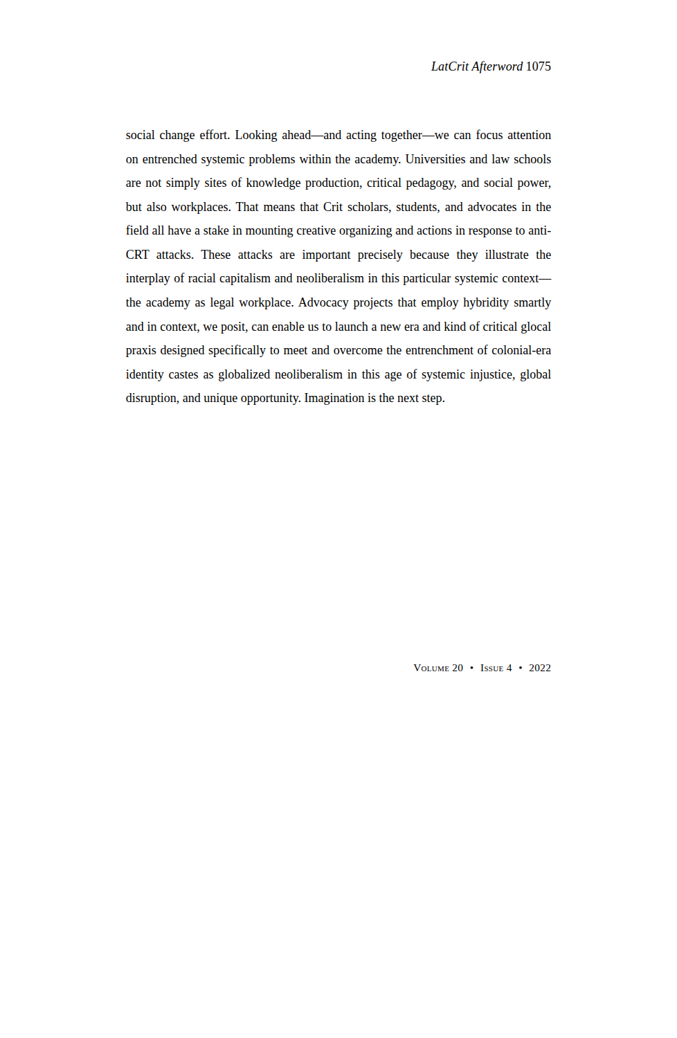LatCrit Afterword 1075
social change effort. Looking ahead—and acting together—we can focus attention on entrenched systemic problems within the academy. Universities and law schools are not simply sites of knowledge production, critical pedagogy, and social power, but also workplaces. That means that Crit scholars, students, and advocates in the field all have a stake in mounting creative organizing and actions in response to anti-CRT attacks. These attacks are important precisely because they illustrate the interplay of racial capitalism and neoliberalism in this particular systemic context—the academy as legal workplace. Advocacy projects that employ hybridity smartly and in context, we posit, can enable us to launch a new era and kind of critical glocal praxis designed specifically to meet and overcome the entrenchment of colonial-era identity castes as globalized neoliberalism in this age of systemic injustice, global disruption, and unique opportunity. Imagination is the next step.
Volume 20 • Issue 4 • 2022